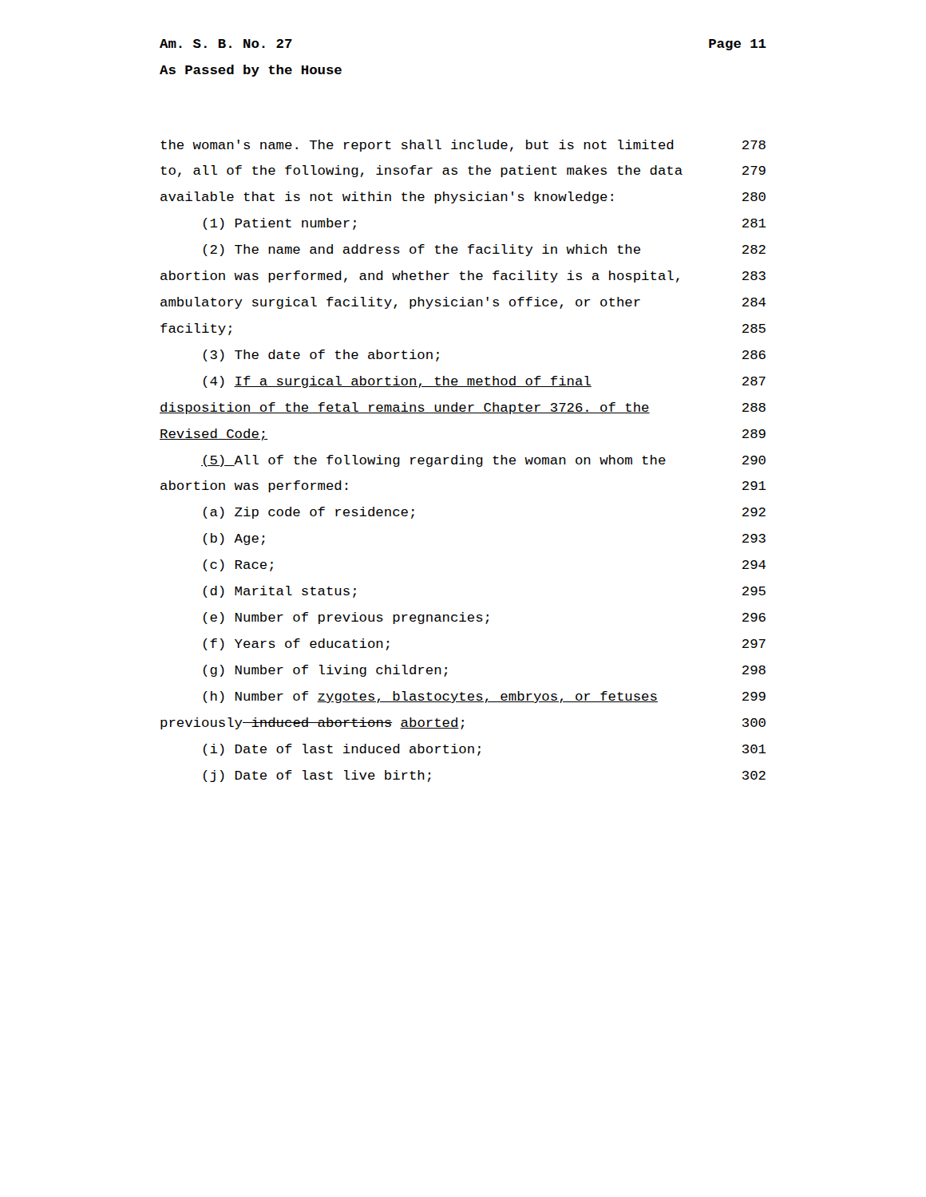Am. S. B. No. 27 As Passed by the House
Page 11
the woman's name. The report shall include, but is not limited 278
to, all of the following, insofar as the patient makes the data 279
available that is not within the physician's knowledge: 280
(1) Patient number; 281
(2) The name and address of the facility in which the 282
abortion was performed, and whether the facility is a hospital, 283
ambulatory surgical facility, physician's office, or other 284
facility; 285
(3) The date of the abortion; 286
(4) If a surgical abortion, the method of final 287
disposition of the fetal remains under Chapter 3726. of the 288
Revised Code; 289
(5) All of the following regarding the woman on whom the 290
abortion was performed: 291
(a) Zip code of residence; 292
(b) Age; 293
(c) Race; 294
(d) Marital status; 295
(e) Number of previous pregnancies; 296
(f) Years of education; 297
(g) Number of living children; 298
(h) Number of zygotes, blastocytes, embryos, or fetuses 299
previously induced abortions aborted; 300
(i) Date of last induced abortion; 301
(j) Date of last live birth; 302